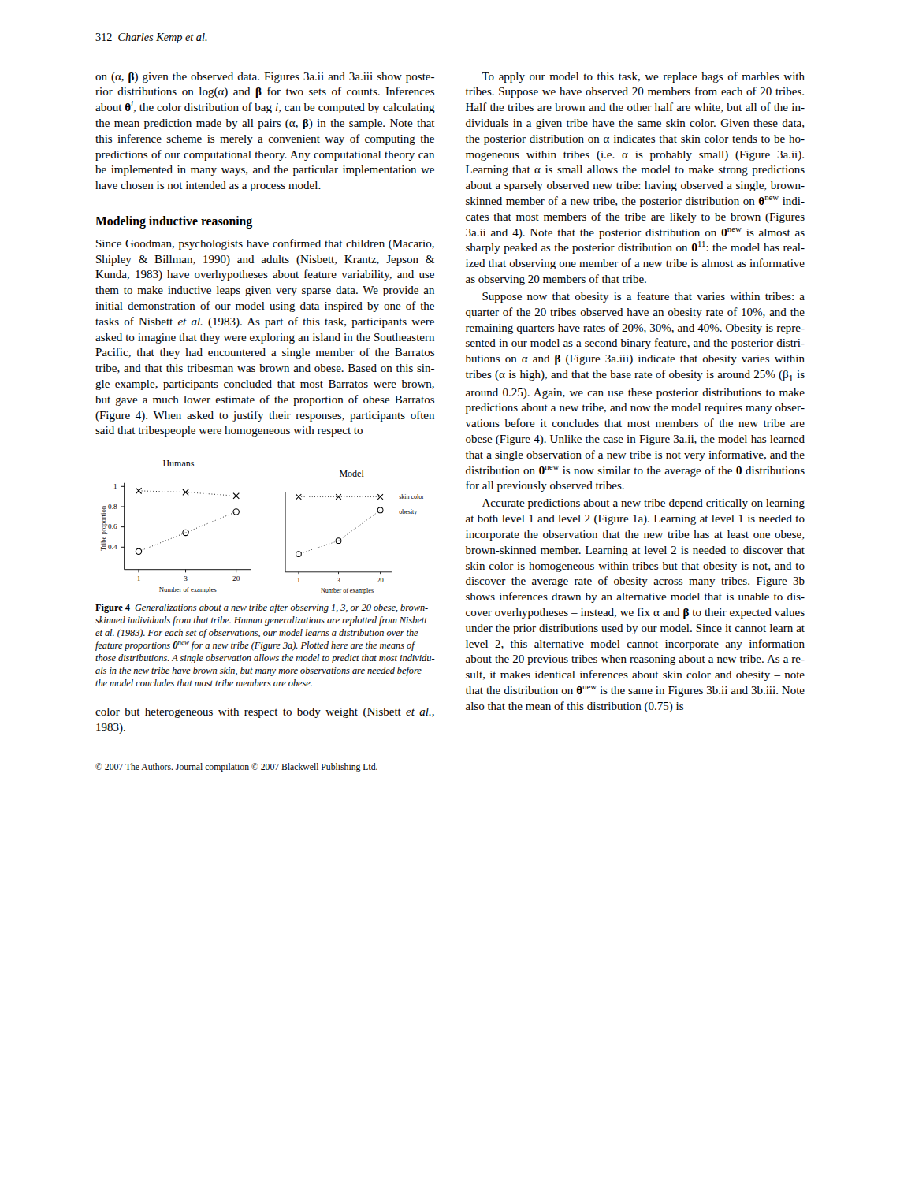312 Charles Kemp et al.
on (α, β) given the observed data. Figures 3a.ii and 3a.iii show posterior distributions on log(α) and β for two sets of counts. Inferences about θi, the color distribution of bag i, can be computed by calculating the mean prediction made by all pairs (α, β) in the sample. Note that this inference scheme is merely a convenient way of computing the predictions of our computational theory. Any computational theory can be implemented in many ways, and the particular implementation we have chosen is not intended as a process model.
Modeling inductive reasoning
Since Goodman, psychologists have confirmed that children (Macario, Shipley & Billman, 1990) and adults (Nisbett, Krantz, Jepson & Kunda, 1983) have overhypotheses about feature variability, and use them to make inductive leaps given very sparse data. We provide an initial demonstration of our model using data inspired by one of the tasks of Nisbett et al. (1983). As part of this task, participants were asked to imagine that they were exploring an island in the Southeastern Pacific, that they had encountered a single member of the Barratos tribe, and that this tribesman was brown and obese. Based on this single example, participants concluded that most Barratos were brown, but gave a much lower estimate of the proportion of obese Barratos (Figure 4). When asked to justify their responses, participants often said that tribespeople were homogeneous with respect to
Humans
1 0.8 0.6 0.4 1 3 20 Number of examples Tribe proportion
Model
1 3 20 skin color obesity Number of examples
Figure 4 Generalizations about a new tribe after observing 1, 3, or 20 obese, brown-skinned individuals from that tribe. Human generalizations are replotted from Nisbett et al. (1983). For each set of observations, our model learns a distribution over the feature proportions θnew for a new tribe (Figure 3a). Plotted here are the means of those distributions. A single observation allows the model to predict that most individuals in the new tribe have brown skin, but many more observations are needed before the model concludes that most tribe members are obese.
color but heterogeneous with respect to body weight (Nisbett et al., 1983).
To apply our model to this task, we replace bags of marbles with tribes. Suppose we have observed 20 members from each of 20 tribes. Half the tribes are brown and the other half are white, but all of the individuals in a given tribe have the same skin color. Given these data, the posterior distribution on α indicates that skin color tends to be homogeneous within tribes (i.e. α is probably small) (Figure 3a.ii). Learning that α is small allows the model to make strong predictions about a sparsely observed new tribe: having observed a single, brown-skinned member of a new tribe, the posterior distribution on θnew indicates that most members of the tribe are likely to be brown (Figures 3a.ii and 4). Note that the posterior distribution on θnew is almost as sharply peaked as the posterior distribution on θ11: the model has realized that observing one member of a new tribe is almost as informative as observing 20 members of that tribe.
Suppose now that obesity is a feature that varies within tribes: a quarter of the 20 tribes observed have an obesity rate of 10%, and the remaining quarters have rates of 20%, 30%, and 40%. Obesity is represented in our model as a second binary feature, and the posterior distributions on α and β (Figure 3a.iii) indicate that obesity varies within tribes (α is high), and that the base rate of obesity is around 25% (β1 is around 0.25). Again, we can use these posterior distributions to make predictions about a new tribe, and now the model requires many observations before it concludes that most members of the new tribe are obese (Figure 4). Unlike the case in Figure 3a.ii, the model has learned that a single observation of a new tribe is not very informative, and the distribution on θnew is now similar to the average of the θ distributions for all previously observed tribes.
Accurate predictions about a new tribe depend critically on learning at both level 1 and level 2 (Figure 1a). Learning at level 1 is needed to incorporate the observation that the new tribe has at least one obese, brown-skinned member. Learning at level 2 is needed to discover that skin color is homogeneous within tribes but that obesity is not, and to discover the average rate of obesity across many tribes. Figure 3b shows inferences drawn by an alternative model that is unable to discover overhypotheses – instead, we fix α and β to their expected values under the prior distributions used by our model. Since it cannot learn at level 2, this alternative model cannot incorporate any information about the 20 previous tribes when reasoning about a new tribe. As a result, it makes identical inferences about skin color and obesity – note that the distribution on θnew is the same in Figures 3b.ii and 3b.iii. Note also that the mean of this distribution (0.75) is
© 2007 The Authors. Journal compilation © 2007 Blackwell Publishing Ltd.